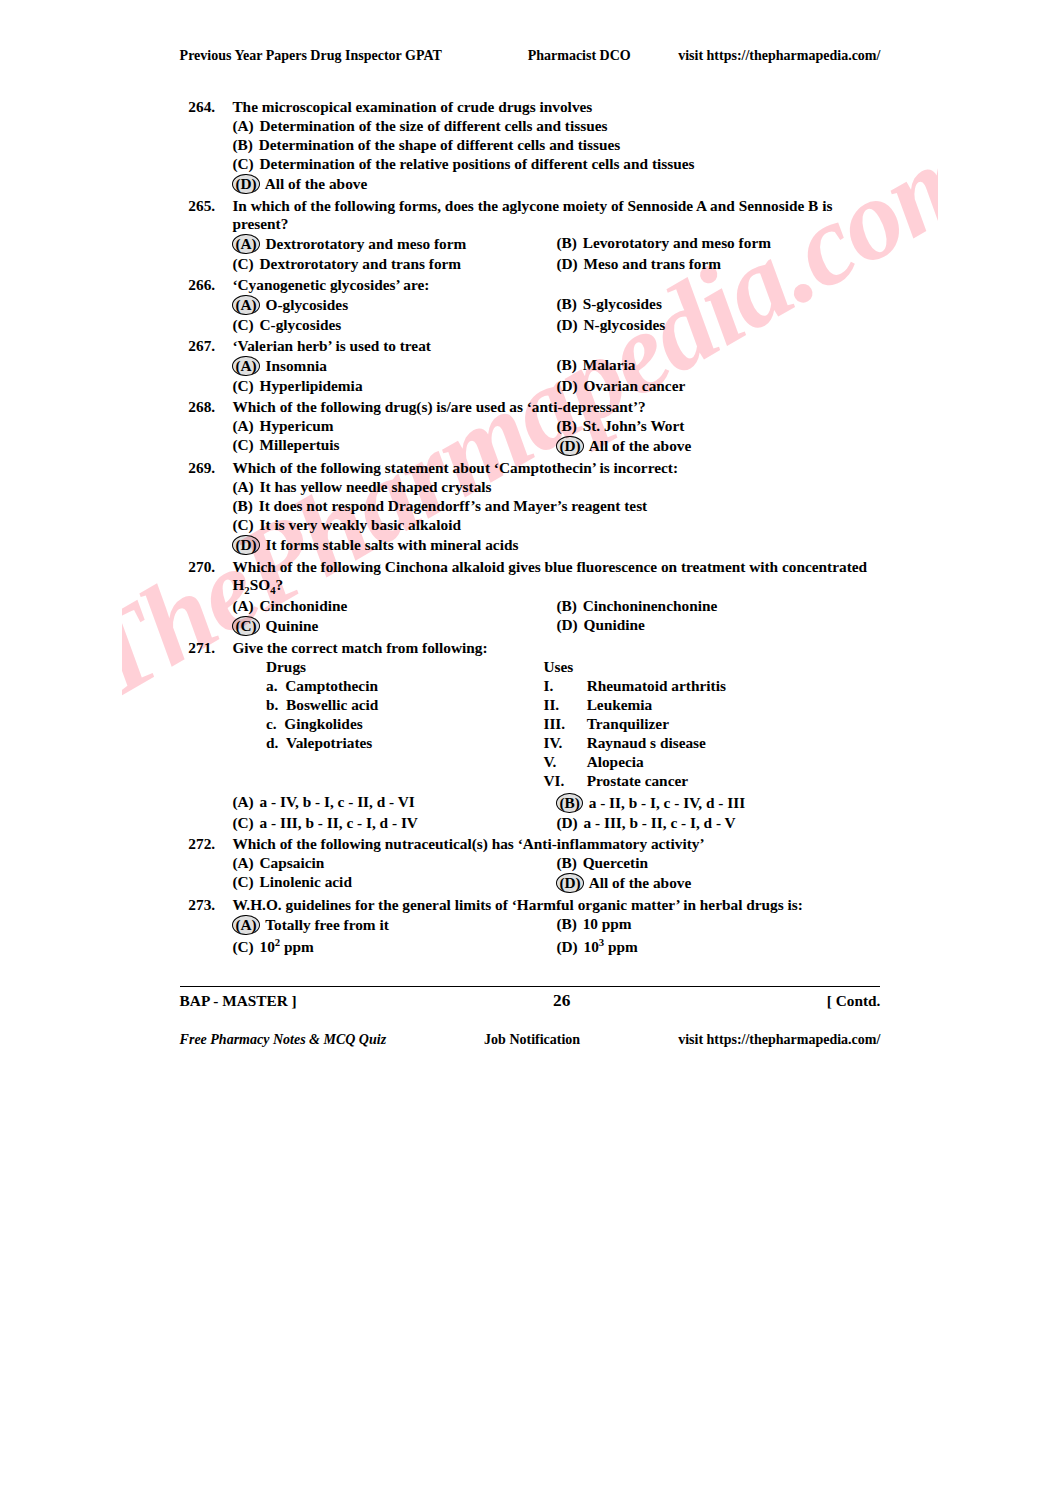Previous Year Papers Drug Inspector GPAT
Pharmacist DCO
visit https://thepharmapedia.com/
ThePharmapedia.com
264.
The microscopical examination of crude drugs involves
(A) Determination of the size of different cells and tissues
(B) Determination of the shape of different cells and tissues
(C) Determination of the relative positions of different cells and tissues
(D) All of the above
265.
In which of the following forms, does the aglycone moiety of Sennoside A and Sennoside B is present?
(A) Dextrorotatory and meso form
(B) Levorotatory and meso form
(C) Dextrorotatory and trans form
(D) Meso and trans form
266.
‘Cyanogenetic glycosides’ are:
(A) O-glycosides
(B) S-glycosides
(C) C-glycosides
(D) N-glycosides
267.
‘Valerian herb’ is used to treat
(A) Insomnia
(B) Malaria
(C) Hyperlipidemia
(D) Ovarian cancer
268.
Which of the following drug(s) is/are used as ‘anti-depressant’?
(A) Hypericum
(B) St. John’s Wort
(C) Millepertuis
(D) All of the above
269.
Which of the following statement about ‘Camptothecin’ is incorrect:
(A) It has yellow needle shaped crystals
(B) It does not respond Dragendorff’s and Mayer’s reagent test
(C) It is very weakly basic alkaloid
(D) It forms stable salts with mineral acids
270.
Which of the following Cinchona alkaloid gives blue fluorescence on treatment with concentrated H2SO4?
(A) Cinchonidine
(B) Cinchoninenchonine
(C) Quinine
(D) Qunidine
271.
Give the correct match from following:
| Drugs | Uses |
| a. Camptothecin | I. Rheumatoid arthritis |
| b. Boswellic acid | II. Leukemia |
| c. Gingkolides | III. Tranquilizer |
| d. Valepotriates | IV. Raynaud s disease |
| | V. Alopecia |
| | VI. Prostate cancer |
(A) a - IV, b - I, c - II, d - VI
(B) a - II, b - I, c - IV, d - III
(C) a - III, b - II, c - I, d - IV
(D) a - III, b - II, c - I, d - V
272.
Which of the following nutraceutical(s) has ‘Anti-inflammatory activity’
(A) Capsaicin
(B) Quercetin
(C) Linolenic acid
(D) All of the above
273.
W.H.O. guidelines for the general limits of ‘Harmful organic matter’ in herbal drugs is:
(A) Totally free from it
(B) 10 ppm
(C) 102 ppm
(D) 103 ppm
BAP - MASTER ]
26
[ Contd.
Free Pharmacy Notes & MCQ Quiz
Job Notification
visit https://thepharmapedia.com/